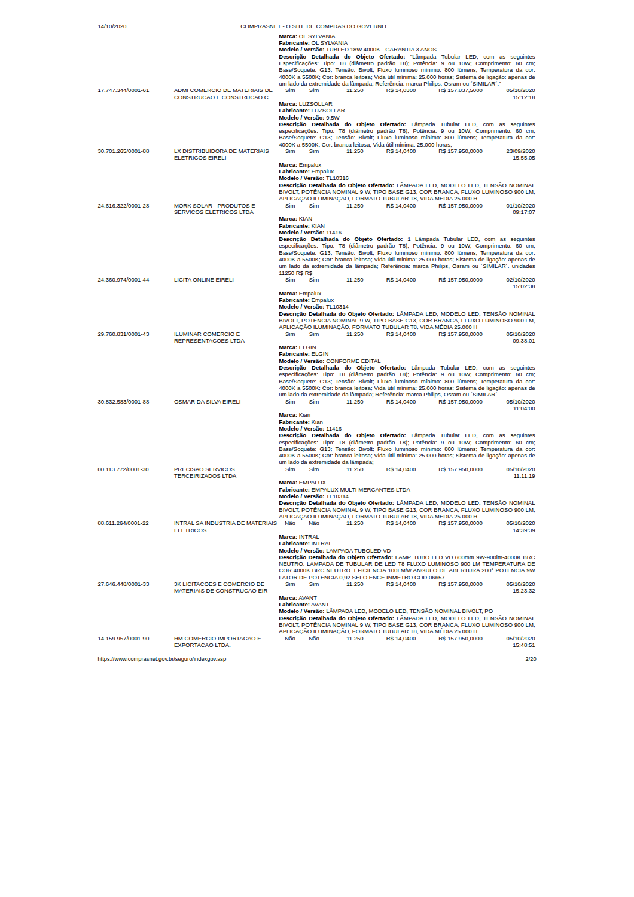14/10/2020
COMPRASNET - O SITE DE COMPRAS DO GOVERNO
| | Marca: OL SYLVANIA Fabricante: OL SYLVANIA Modelo / Versão: TUBLED 18W 4000K - GARANTIA 3 ANOS Descrição Detalhada do Objeto Ofertado: "Lâmpada Tubular LED, com as seguintes Especificações: Tipo: T8 (diâmetro padrão T8); Potência: 9 ou 10W; Comprimento: 60 cm; Base/Soquete: G13; Tensão: Bivolt; Fluxo luminoso mínimo: 800 lúmens; Temperatura da cor: 4000K a 5500K; Cor: branca leitosa; Vida útil mínima: 25.000 horas; Sistema de ligação: apenas de um lado da extremidade da lâmpada; Referência: marca Philips, Osram ou ´SIMILAR´." |
| 17.747.344/0001-61 | ADMI COMERCIO DE MATERIAIS DE CONSTRUCAO E CONSTRUCAO C | Sim | Sim | 11.250 | R$ 14,0300 | R$ 157.837,5000 | 05/10/2020 15:12:18 |
| | Marca: LUZSOLLAR Fabricante: LUZSOLLAR Modelo / Versão: 9,5W Descrição Detalhada do Objeto Ofertado: Lâmpada Tubular LED, com as seguintes especificações: Tipo: T8 (diâmetro padrão T8); Potência: 9 ou 10W; Comprimento: 60 cm; Base/Soquete: G13; Tensão: Bivolt; Fluxo luminoso mínimo: 800 lúmens; Temperatura da cor: 4000K a 5500K; Cor: branca leitosa; Vida útil mínima: 25.000 horas; |
| 30.701.265/0001-88 | LX DISTRIBUIDORA DE MATERIAIS ELETRICOS EIRELI | Sim | Sim | 11.250 | R$ 14,0400 | R$ 157.950,0000 | 23/09/2020 15:55:05 |
| | Marca: Empalux Fabricante: Empalux Modelo / Versão: TL10316 Descrição Detalhada do Objeto Ofertado: LÂMPADA LED, MODELO LED, TENSÃO NOMINAL BIVOLT, POTÊNCIA NOMINAL 9 W, TIPO BASE G13, COR BRANCA, FLUXO LUMINOSO 900 LM, APLICAÇÃO ILUMINAÇÃO, FORMATO TUBULAR T8, VIDA MÉDIA 25.000 H |
| 24.616.322/0001-28 | MORK SOLAR - PRODUTOS E SERVICOS ELETRICOS LTDA | Sim | Sim | 11.250 | R$ 14,0400 | R$ 157.950,0000 | 01/10/2020 09:17:07 |
| | Marca: KIAN Fabricante: KIAN Modelo / Versão: 11416 Descrição Detalhada do Objeto Ofertado: 1 Lâmpada Tubular LED, com as seguintes especificações: Tipo: T8 (diâmetro padrão T8); Potência: 9 ou 10W; Comprimento: 60 cm; Base/Soquete: G13; Tensão: Bivolt; Fluxo luminoso mínimo: 800 lúmens; Temperatura da cor: 4000K a 5500K; Cor: branca leitosa; Vida útil mínima: 25.000 horas; Sistema de ligação: apenas de um lado da extremidade da lâmpada; Referência: marca Philips, Osram ou ´SIMILAR´. unidades 11250 R$ R$ |
| 24.360.974/0001-44 | LICITA ONLINE EIRELI | Sim | Sim | 11.250 | R$ 14,0400 | R$ 157.950,0000 | 02/10/2020 15:02:38 |
| | Marca: Empalux Fabricante: Empalux Modelo / Versão: TL10314 Descrição Detalhada do Objeto Ofertado: LÂMPADA LED, MODELO LED, TENSÃO NOMINAL BIVOLT, POTÊNCIA NOMINAL 9 W, TIPO BASE G13, COR BRANCA, FLUXO LUMINOSO 900 LM, APLICAÇÃO ILUMINAÇÃO, FORMATO TUBULAR T8, VIDA MÉDIA 25.000 H |
| 29.760.831/0001-43 | ILUMINAR COMERCIO E REPRESENTACOES LTDA | Sim | Sim | 11.250 | R$ 14,0400 | R$ 157.950,0000 | 05/10/2020 09:38:01 |
| | Marca: ELGIN Fabricante: ELGIN Modelo / Versão: CONFORME EDITAL Descrição Detalhada do Objeto Ofertado: Lâmpada Tubular LED, com as seguintes especificações: Tipo: T8 (diâmetro padrão T8); Potência: 9 ou 10W; Comprimento: 60 cm; Base/Soquete: G13; Tensão: Bivolt; Fluxo luminoso mínimo: 800 lúmens; Temperatura da cor: 4000K a 5500K; Cor: branca leitosa; Vida útil mínima: 25.000 horas; Sistema de ligação: apenas de um lado da extremidade da lâmpada; Referência: marca Philips, Osram ou ´SIMILAR´. |
| 30.832.583/0001-88 | OSMAR DA SILVA EIRELI | Sim | Sim | 11.250 | R$ 14,0400 | R$ 157.950,0000 | 05/10/2020 11:04:00 |
| | Marca: Kian Fabricante: Kian Modelo / Versão: 11416 Descrição Detalhada do Objeto Ofertado: Lâmpada Tubular LED, com as seguintes especificações: Tipo: T8 (diâmetro padrão T8); Potência: 9 ou 10W; Comprimento: 60 cm; Base/Soquete: G13; Tensão: Bivolt; Fluxo luminoso mínimo: 800 lúmens; Temperatura da cor: 4000K a 5500K; Cor: branca leitosa; Vida útil mínima: 25.000 horas; Sistema de ligação: apenas de um lado da extremidade da lâmpada; |
| 00.113.772/0001-30 | PRECISAO SERVICOS TERCEIRIZADOS LTDA | Sim | Sim | 11.250 | R$ 14,0400 | R$ 157.950,0000 | 05/10/2020 11:11:19 |
| | Marca: EMPALUX Fabricante: EMPALUX MULTI MERCANTES LTDA Modelo / Versão: TL10314 Descrição Detalhada do Objeto Ofertado: LÂMPADA LED, MODELO LED, TENSÃO NOMINAL BIVOLT, POTÊNCIA NOMINAL 9 W, TIPO BASE G13, COR BRANCA, FLUXO LUMINOSO 900 LM, APLICAÇÃO ILUMINAÇÃO, FORMATO TUBULAR T8, VIDA MÉDIA 25.000 H |
| 88.611.264/0001-22 | INTRAL SA INDUSTRIA DE MATERIAIS ELETRICOS | Não | Não | 11.250 | R$ 14,0400 | R$ 157.950,0000 | 05/10/2020 14:39:39 |
| | Marca: INTRAL Fabricante: INTRAL Modelo / Versão: LAMPADA TUBOLED VD Descrição Detalhada do Objeto Ofertado: LAMP. TUBO LED VD 600mm 9W-900lm-4000K BRC NEUTRO. LAMPADA DE TUBULAR DE LED T8 FLUXO LUMINOSO 900 LM TEMPERATURA DE COR 4000K BRC NEUTRO. EFICIENCIA 100LM/w ÂNGULO DE ABERTURA 200° POTENCIA 9W FATOR DE POTENCIA 0,92 SELO ENCE INMETRO CÓD 06657 |
| 27.646.448/0001-33 | 3K LICITACOES E COMERCIO DE MATERIAIS DE CONSTRUCAO EIR | Sim | Sim | 11.250 | R$ 14,0400 | R$ 157.950,0000 | 05/10/2020 15:23:32 |
| | Marca: AVANT Fabricante: AVANT Modelo / Versão: LÂMPADA LED, MODELO LED, TENSÃO NOMINAL BIVOLT, PO Descrição Detalhada do Objeto Ofertado: LÂMPADA LED, MODELO LED, TENSÃO NOMINAL BIVOLT, POTÊNCIA NOMINAL 9 W, TIPO BASE G13, COR BRANCA, FLUXO LUMINOSO 900 LM, APLICAÇÃO ILUMINAÇÃO, FORMATO TUBULAR T8, VIDA MÉDIA 25.000 H |
| 14.159.957/0001-90 | HM COMERCIO IMPORTACAO E EXPORTACAO LTDA. | Não | Não | 11.250 | R$ 14,0400 | R$ 157.950,0000 | 05/10/2020 15:48:51 |
https://www.comprasnet.gov.br/seguro/indexgov.asp 2/20